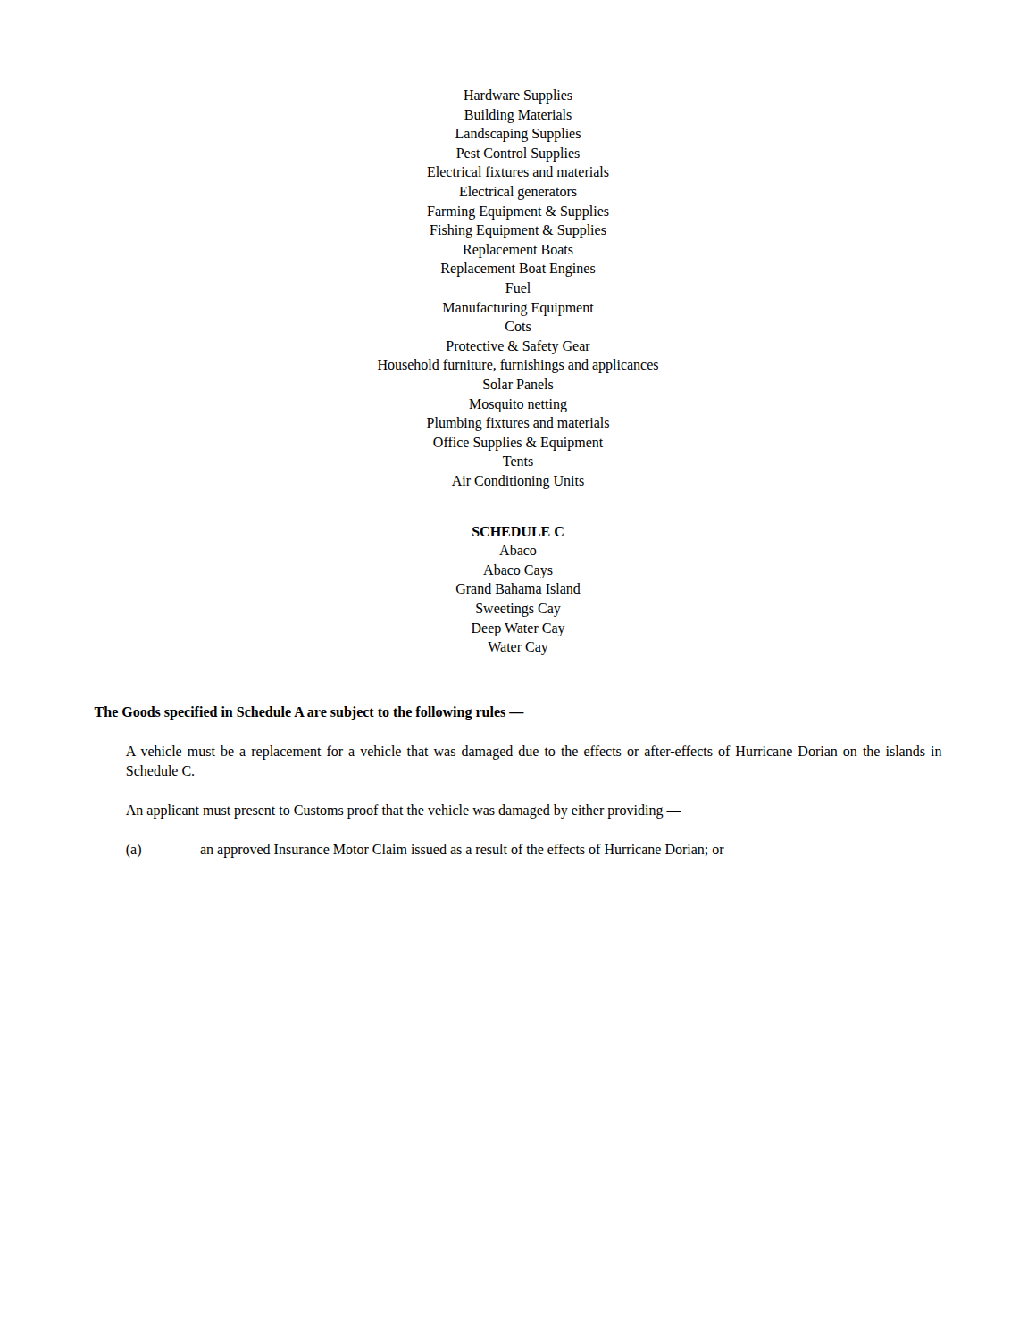Hardware Supplies
Building Materials
Landscaping Supplies
Pest Control Supplies
Electrical fixtures and materials
Electrical generators
Farming Equipment & Supplies
Fishing Equipment & Supplies
Replacement Boats
Replacement Boat Engines
Fuel
Manufacturing Equipment
Cots
Protective & Safety Gear
Household furniture, furnishings and applicances
Solar Panels
Mosquito netting
Plumbing fixtures and materials
Office Supplies & Equipment
Tents
Air Conditioning Units
SCHEDULE C
Abaco
Abaco Cays
Grand Bahama Island
Sweetings Cay
Deep Water Cay
Water Cay
The Goods specified in Schedule A are subject to the following rules —
A vehicle must be a replacement for a vehicle that was damaged due to the effects or after-effects of Hurricane Dorian on the islands in Schedule C.
An applicant must present to Customs proof that the vehicle was damaged by either providing —
(a) an approved Insurance Motor Claim issued as a result of the effects of Hurricane Dorian; or